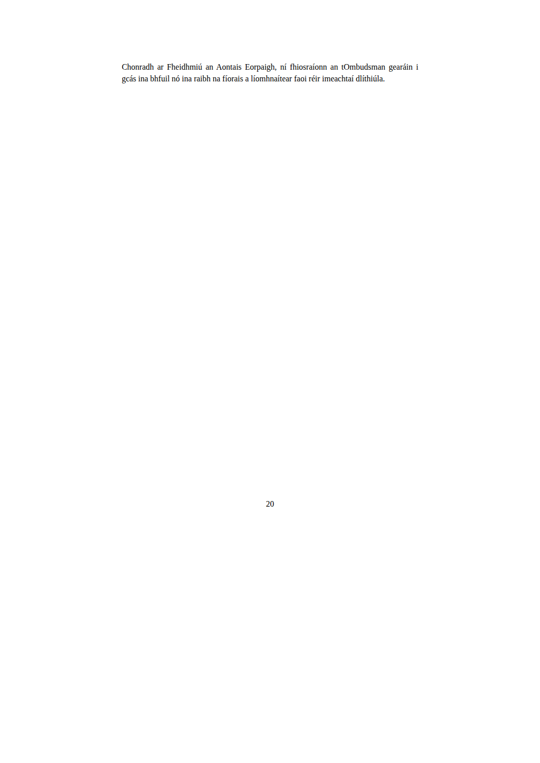Chonradh ar Fheidhmiú an Aontais Eorpaigh, ní fhiosraíonn an tOmbudsman gearáin i gcás ina bhfuil nó ina raibh na fíorais a líomhnaítear faoi réir imeachtaí dlíthiúla.
20